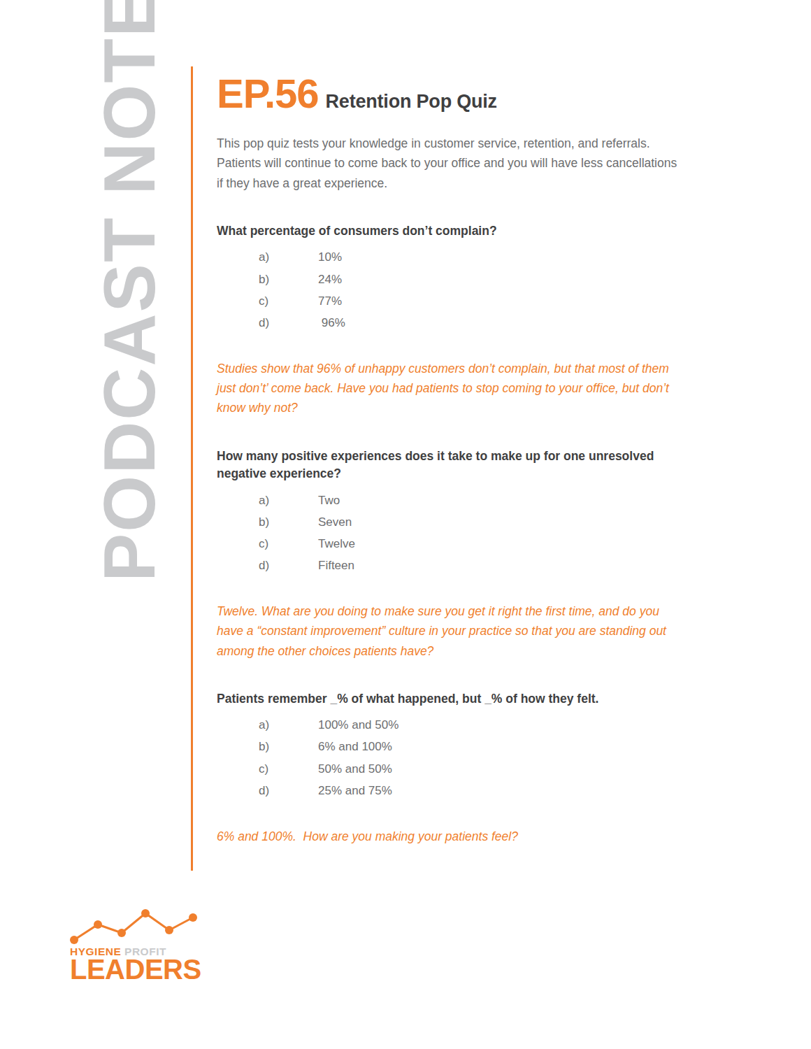PODCAST NOTES
HYGIENE PROFIT
LEADERS
EP.56 Retention Pop Quiz
This pop quiz tests your knowledge in customer service, retention, and referrals. Patients will continue to come back to your office and you will have less cancellations if they have a great experience.
What percentage of consumers don’t complain?
a) 10%
b) 24%
c) 77%
d) 96%
Studies show that 96% of unhappy customers don’t complain, but that most of them just don’t’ come back. Have you had patients to stop coming to your office, but don’t know why not?
How many positive experiences does it take to make up for one unresolved
negative experience?
a) Two
b) Seven
c) Twelve
d) Fifteen
Twelve. What are you doing to make sure you get it right the first time, and do you have a “constant improvement” culture in your practice so that you are standing out among the other choices patients have?
Patients remember _% of what happened, but _% of how they felt.
a) 100% and 50%
b) 6% and 100%
c) 50% and 50%
d) 25% and 75%
6% and 100%. How are you making your patients feel?